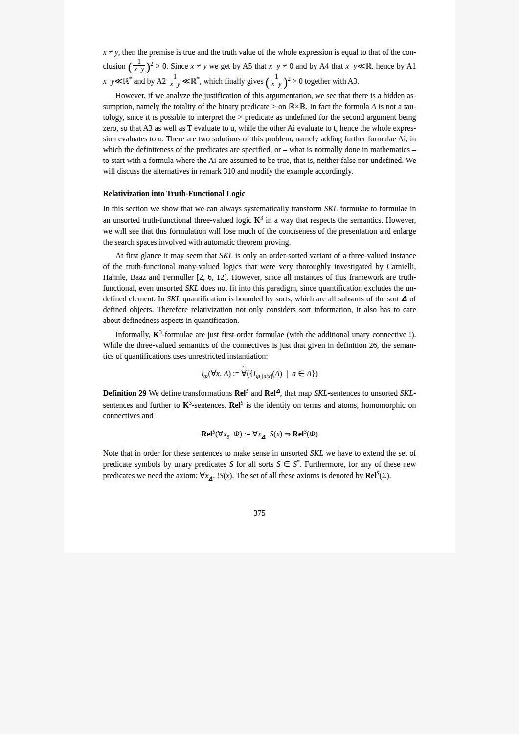x ≠ y, then the premise is true and the truth value of the whole expression is equal to that of the conclusion (1 x−y) 2 > 0. Since x ≠ y we get by A5 that x−y ≠ 0 and by A4 that x−y≪ℝ, hence by A1 x−y≪ℝ* and by A2 1 x−y≪ℝ*, which finally gives (1 x−y) 2 > 0 together with A3.
However, if we analyze the justification of this argumentation, we see that there is a hidden assumption, namely the totality of the binary predicate > on ℝ×ℝ. In fact the formula A is not a tautology, since it is possible to interpret the > predicate as undefined for the second argument being zero, so that A3 as well as T evaluate to u, while the other Ai evaluate to t, hence the whole expression evaluates to u. There are two solutions of this problem, namely adding further formulae Ai, in which the definiteness of the predicates are specified, or – what is normally done in mathematics – to start with a formula where the Ai are assumed to be true, that is, neither false nor undefined. We will discuss the alternatives in remark 310 and modify the example accordingly.
Relativization into Truth-Functional Logic
In this section we show that we can always systematically transform SKL formulae to formulae in an unsorted truth-functional three-valued logic K 3 in a way that respects the semantics. However, we will see that this formulation will lose much of the conciseness of the presentation and enlarge the search spaces involved with automatic theorem proving.
At first glance it may seem that SKL is only an order-sorted variant of a three-valued instance of the truth-functional many-valued logics that were very thoroughly investigated by Carnielli, Hähnle, Baaz and Fermüller [2, 6, 12]. However, since all instances of this framework are truth-functional, even unsorted SKL does not fit into this paradigm, since quantification excludes the undefined element. In SKL quantification is bounded by sorts, which are all subsorts of the sort 𝚫 of defined objects. Therefore relativization not only considers sort information, it also has to care about definedness aspects in quantification.
Informally, K 3-formulae are just first-order formulae (with the additional unary connective !). While the three-valued semantics of the connectives is just that given in definition 26, the semantics of quantifications uses unrestricted instantiation:
I𝜑(∀x. A) := ∀({I𝜑,[a/x](A) | a ∈ A})
Definition 29 We define transformations Rel S and Rel 𝚫, that map SKL-sentences to unsorted SKL-sentences and further to K 3-sentences. Rel S is the identity on terms and atoms, homomorphic on connectives and
Rel S(∀xS. Φ) := ∀x𝚫. S(x) ⇒ Rel S(Φ)
Note that in order for these sentences to make sense in unsorted SKL we have to extend the set of predicate symbols by unary predicates S for all sorts S ∈ S*. Furthermore, for any of these new predicates we need the axiom: ∀x𝚫. !S(x). The set of all these axioms is denoted by Rel S(Σ).
375